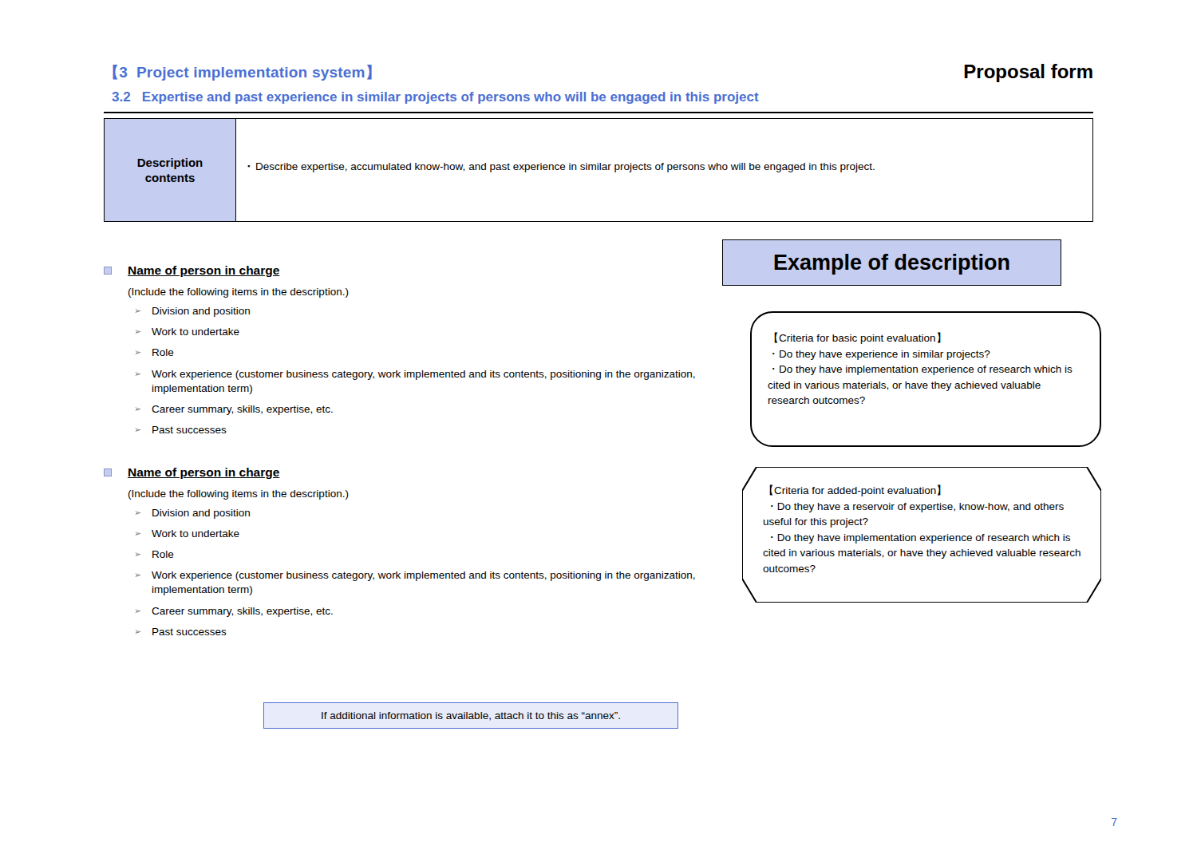【3 Project implementation system】
3.2 Expertise and past experience in similar projects of persons who will be engaged in this project
Proposal form
Description
contents
▪Describe expertise, accumulated know-how, and past experience in similar projects of persons who will be engaged in this project.
Name of person in charge
(Include the following items in the description.)
➢Division and position
➢Work to undertake
➢Role
➢Work experience (customer business category, work implemented and its contents, positioning in the organization, implementation term)
➢Career summary, skills, expertise, etc.
➢Past successes
Name of person in charge
(Include the following items in the description.)
➢Division and position
➢Work to undertake
➢Role
➢Work experience (customer business category, work implemented and its contents, positioning in the organization, implementation term)
➢Career summary, skills, expertise, etc.
➢Past successes
If additional information is available, attach it to this as “annex”.
Example of description
【Criteria for basic point evaluation】
・Do they have experience in similar projects?
・Do they have implementation experience of research which is cited in various materials, or have they achieved valuable research outcomes?
【Criteria for added-point evaluation】
・Do they have a reservoir of expertise, know-how, and others useful for this project?
・Do they have implementation experience of research which is cited in various materials, or have they achieved valuable research outcomes?
7